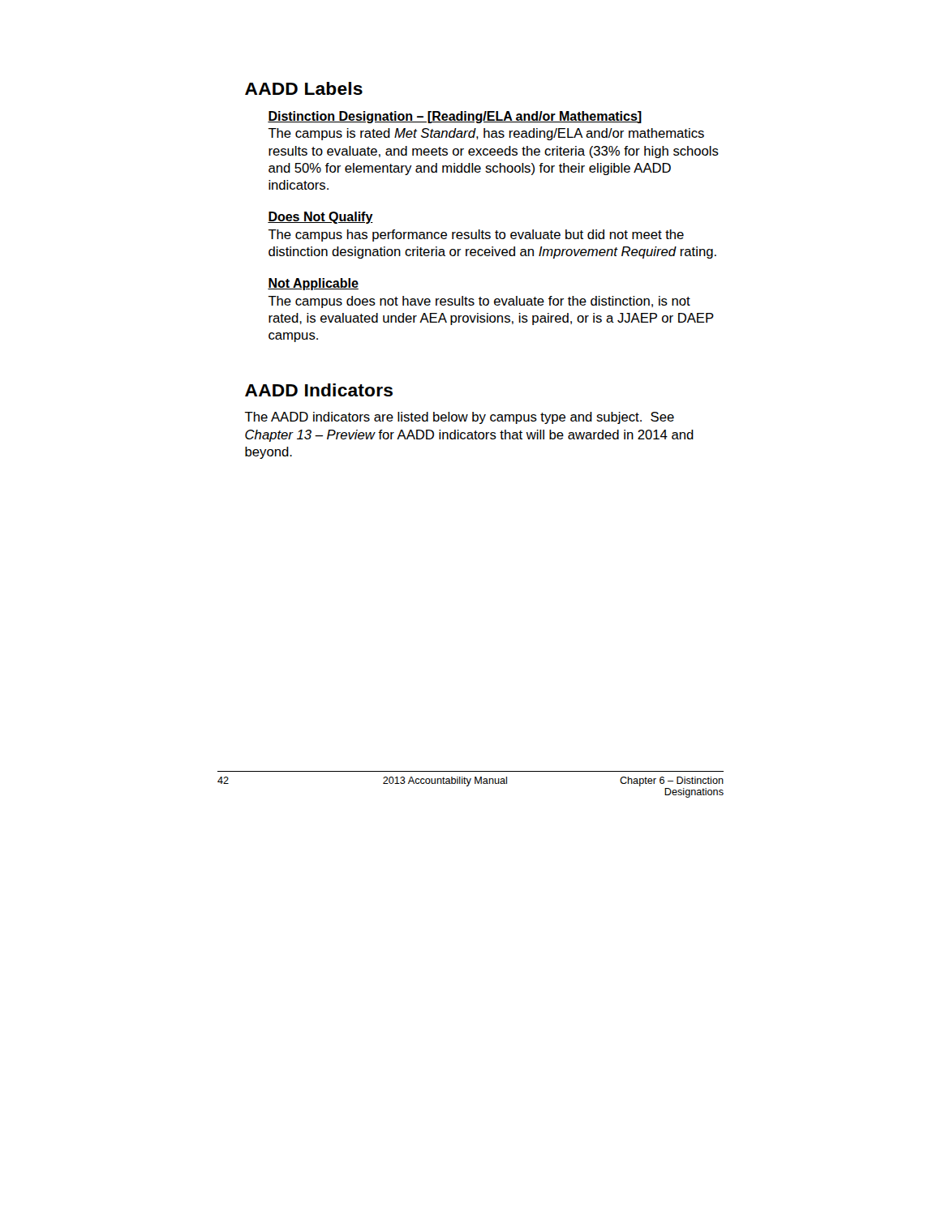AADD Labels
Distinction Designation – [Reading/ELA and/or Mathematics]
The campus is rated Met Standard, has reading/ELA and/or mathematics results to evaluate, and meets or exceeds the criteria (33% for high schools and 50% for elementary and middle schools) for their eligible AADD indicators.
Does Not Qualify
The campus has performance results to evaluate but did not meet the distinction designation criteria or received an Improvement Required rating.
Not Applicable
The campus does not have results to evaluate for the distinction, is not rated, is evaluated under AEA provisions, is paired, or is a JJAEP or DAEP campus.
AADD Indicators
The AADD indicators are listed below by campus type and subject. See Chapter 13 – Preview for AADD indicators that will be awarded in 2014 and beyond.
42
2013 Accountability Manual
Chapter 6 – Distinction Designations